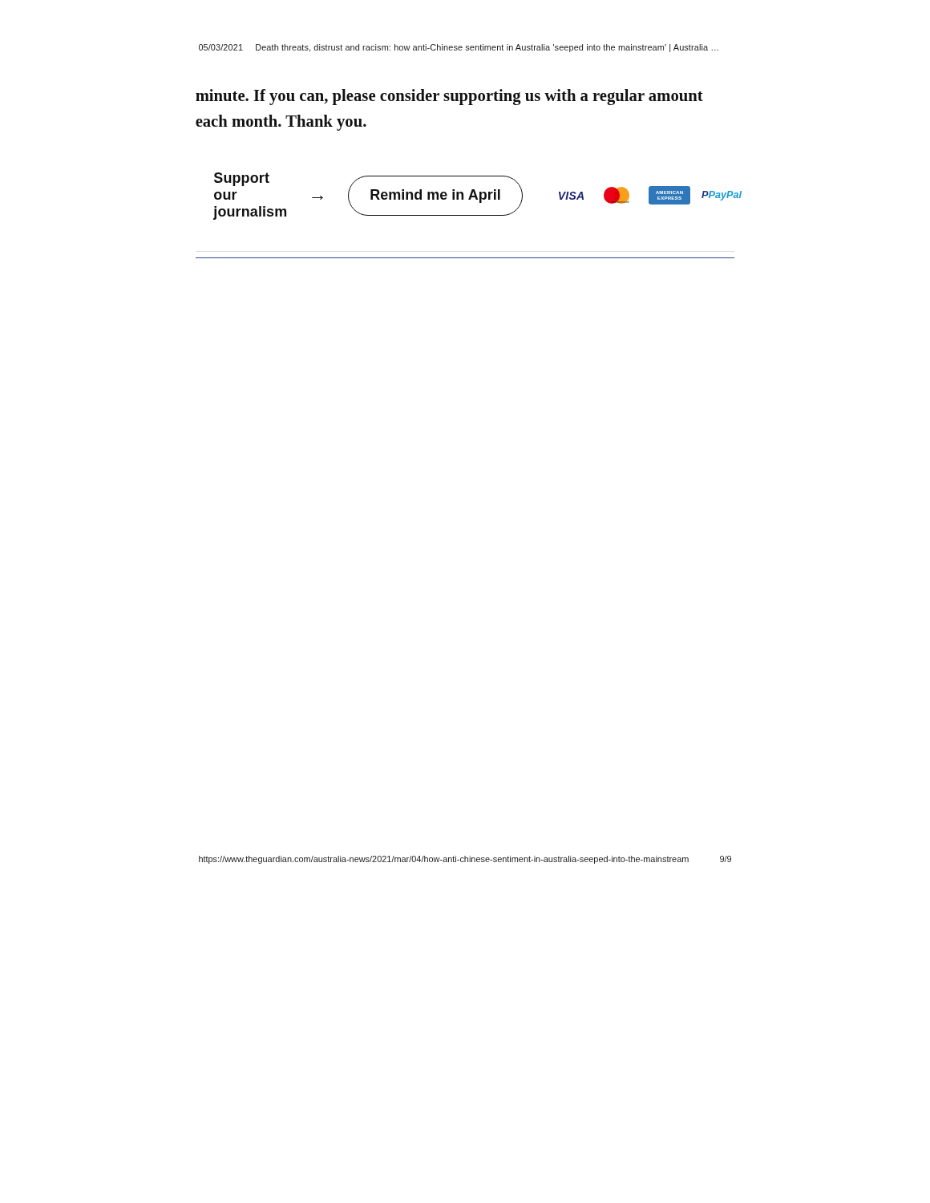05/03/2021
Death threats, distrust and racism: how anti-Chinese sentiment in Australia 'seeped into the mainstream' | Australia news | The Guardian
minute. If you can, please consider supporting us with a regular amount each month. Thank you.
Support our journalism
→
Remind me in April
VISA
mastercard
AMERICAN EXPRESS
PPayPal
https://www.theguardian.com/australia-news/2021/mar/04/how-anti-chinese-sentiment-in-australia-seeped-into-the-mainstream
9/9